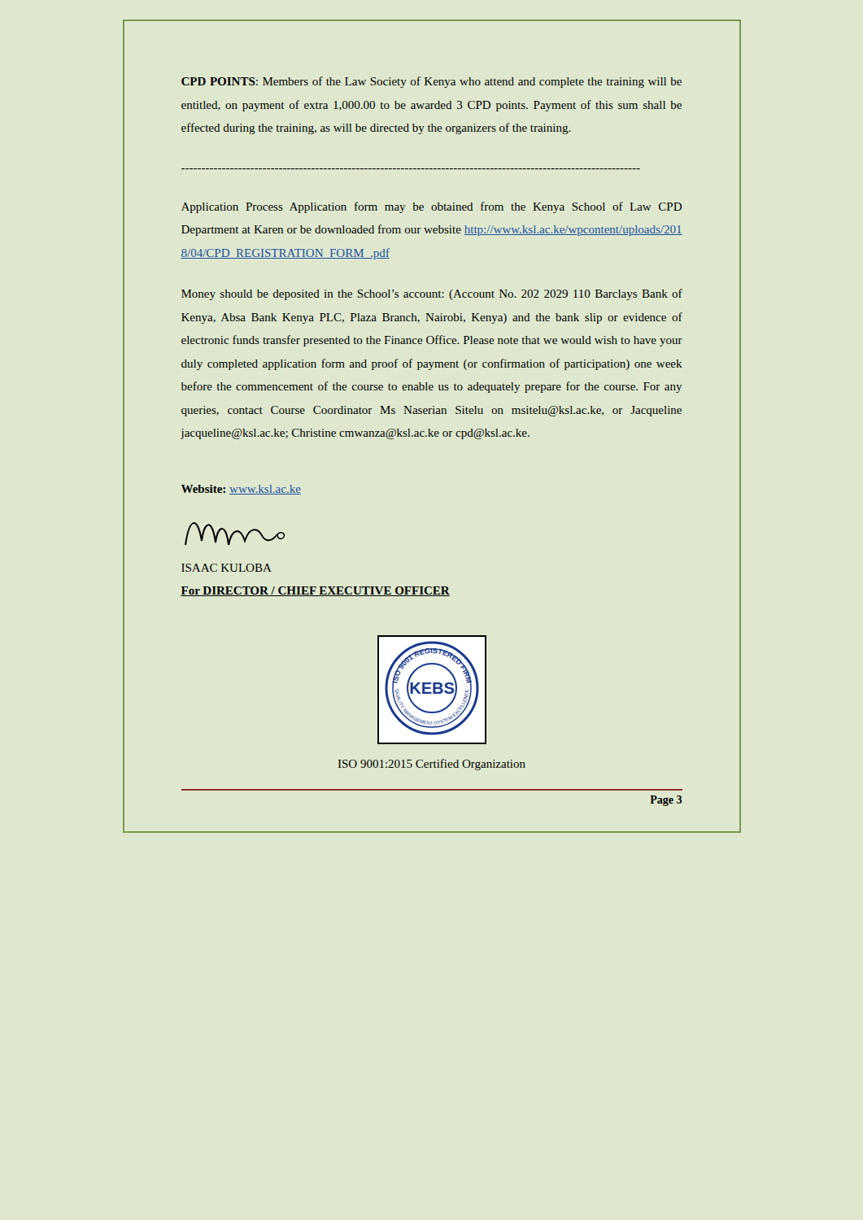CPD POINTS: Members of the Law Society of Kenya who attend and complete the training will be entitled, on payment of extra 1,000.00 to be awarded 3 CPD points. Payment of this sum shall be effected during the training, as will be directed by the organizers of the training.
-----------------------------------------------------------------------------------------------------------------
Application Process Application form may be obtained from the Kenya School of Law CPD Department at Karen or be downloaded from our website http://www.ksl.ac.ke/wpcontent/uploads/2018/04/CPD_REGISTRATION_FORM_.pdf
Money should be deposited in the School’s account: (Account No. 202 2029 110 Barclays Bank of Kenya, Absa Bank Kenya PLC, Plaza Branch, Nairobi, Kenya) and the bank slip or evidence of electronic funds transfer presented to the Finance Office. Please note that we would wish to have your duly completed application form and proof of payment (or confirmation of participation) one week before the commencement of the course to enable us to adequately prepare for the course. For any queries, contact Course Coordinator Ms Naserian Sitelu on msitelu@ksl.ac.ke, or Jacqueline jacqueline@ksl.ac.ke; Christine cmwanza@ksl.ac.ke or cpd@ksl.ac.ke.
Website: www.ksl.ac.ke
ISAAC KULOBA
For DIRECTOR / CHIEF EXECUTIVE OFFICER
ISO 9001 REGISTERED FIRM QUALITY MANAGEMENT SYSTEM EXCELLENCE KEBS
ISO 9001:2015 Certified Organization
Page 3